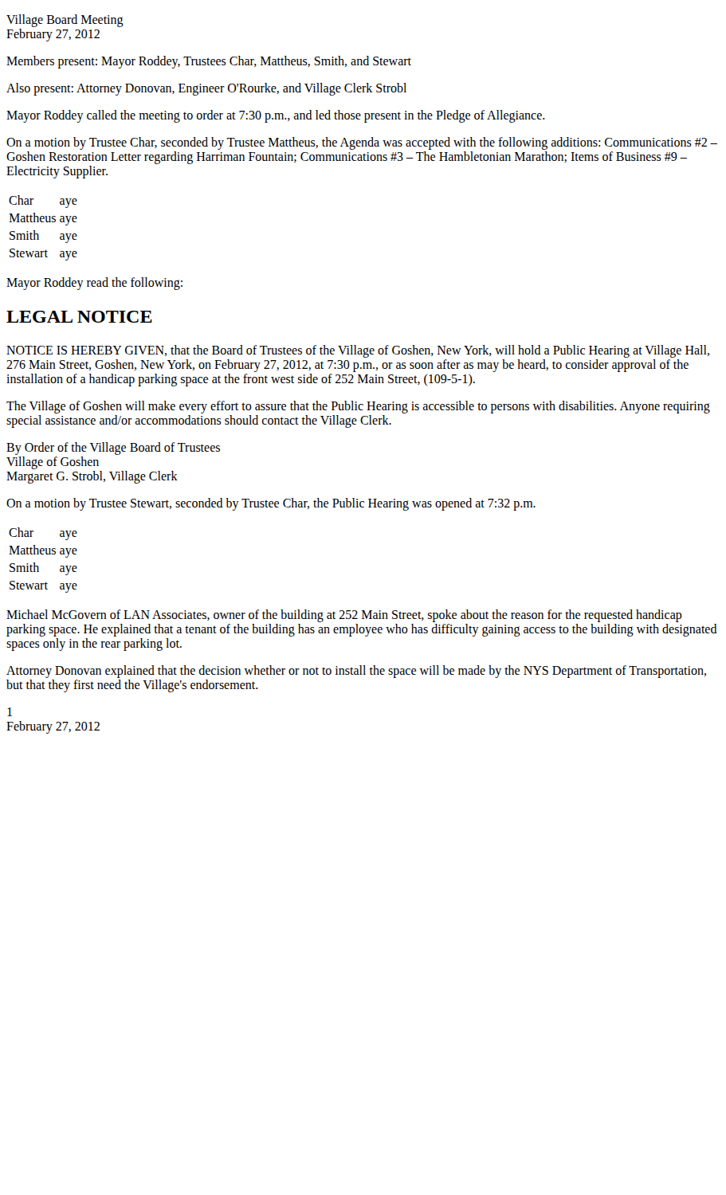Village Board Meeting
February 27, 2012
Members present: Mayor Roddey, Trustees Char, Mattheus, Smith, and Stewart
Also present: Attorney Donovan, Engineer O'Rourke, and Village Clerk Strobl
Mayor Roddey called the meeting to order at 7:30 p.m., and led those present in the Pledge of Allegiance.
On a motion by Trustee Char, seconded by Trustee Mattheus, the Agenda was accepted with the following additions: Communications #2 – Goshen Restoration Letter regarding Harriman Fountain; Communications #3 – The Hambletonian Marathon; Items of Business #9 – Electricity Supplier.
| Char | aye |
| Mattheus | aye |
| Smith | aye |
| Stewart | aye |
Mayor Roddey read the following:
LEGAL NOTICE
NOTICE IS HEREBY GIVEN, that the Board of Trustees of the Village of Goshen, New York, will hold a Public Hearing at Village Hall, 276 Main Street, Goshen, New York, on February 27, 2012, at 7:30 p.m., or as soon after as may be heard, to consider approval of the installation of a handicap parking space at the front west side of 252 Main Street, (109-5-1).
The Village of Goshen will make every effort to assure that the Public Hearing is accessible to persons with disabilities. Anyone requiring special assistance and/or accommodations should contact the Village Clerk.
By Order of the Village Board of Trustees
Village of Goshen
Margaret G. Strobl, Village Clerk
On a motion by Trustee Stewart, seconded by Trustee Char, the Public Hearing was opened at 7:32 p.m.
| Char | aye |
| Mattheus | aye |
| Smith | aye |
| Stewart | aye |
Michael McGovern of LAN Associates, owner of the building at 252 Main Street, spoke about the reason for the requested handicap parking space. He explained that a tenant of the building has an employee who has difficulty gaining access to the building with designated spaces only in the rear parking lot.
Attorney Donovan explained that the decision whether or not to install the space will be made by the NYS Department of Transportation, but that they first need the Village's endorsement.
1
February 27, 2012